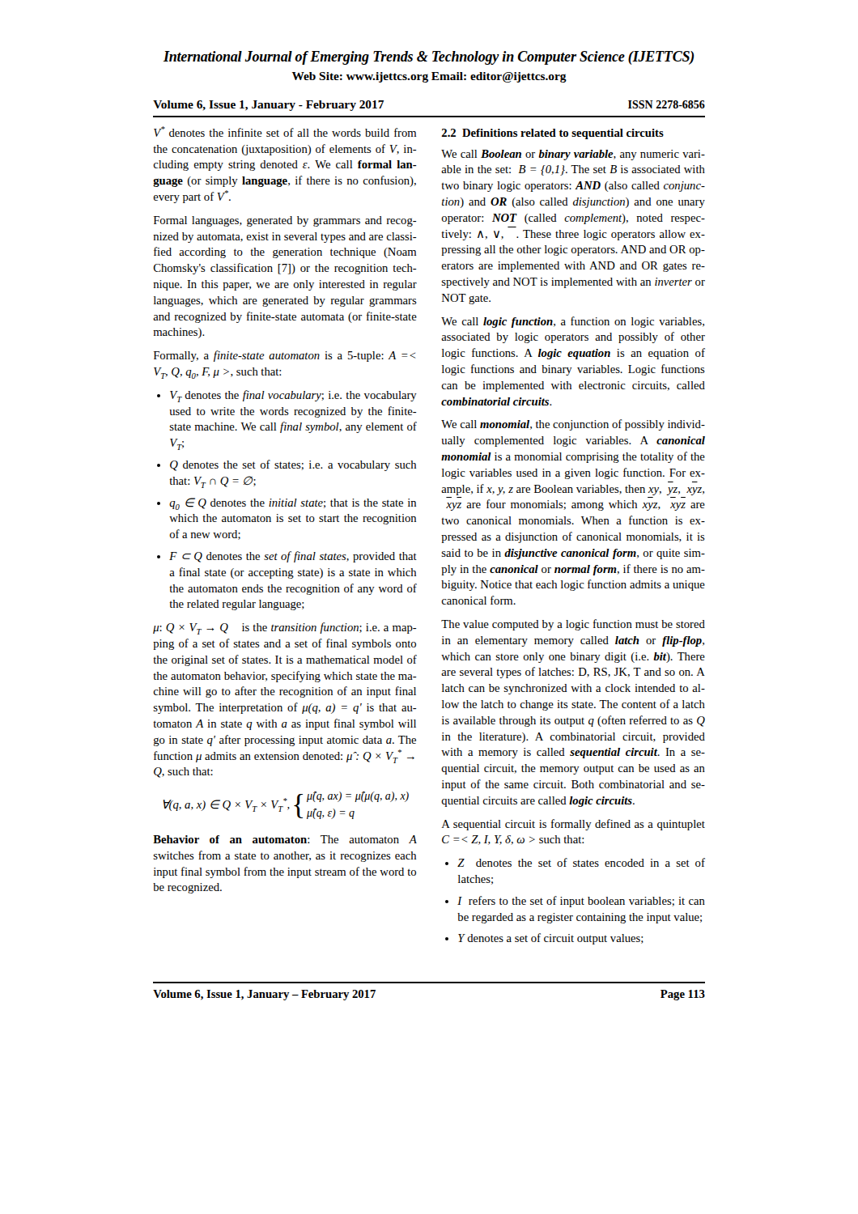International Journal of Emerging Trends & Technology in Computer Science (IJETTCS)
Web Site: www.ijettcs.org Email: editor@ijettcs.org
Volume 6, Issue 1, January - February 2017 ISSN 2278-6856
V* denotes the infinite set of all the words build from the concatenation (juxtaposition) of elements of V, including empty string denoted ε. We call formal language (or simply language, if there is no confusion), every part of V*.
Formal languages, generated by grammars and recognized by automata, exist in several types and are classified according to the generation technique (Noam Chomsky's classification [7]) or the recognition technique. In this paper, we are only interested in regular languages, which are generated by regular grammars and recognized by finite-state automata (or finite-state machines).
Formally, a finite-state automaton is a 5-tuple: A =< VT, Q, q0, F, μ >, such that:
VT denotes the final vocabulary; i.e. the vocabulary used to write the words recognized by the finite-state machine. We call final symbol, any element of VT;
Q denotes the set of states; i.e. a vocabulary such that: VT ∩ Q = ∅;
q0 ∈ Q denotes the initial state; that is the state in which the automaton is set to start the recognition of a new word;
F ⊂ Q denotes the set of final states, provided that a final state (or accepting state) is a state in which the automaton ends the recognition of any word of the related regular language;
μ: Q × VT → Q is the transition function; i.e. a mapping of a set of states and a set of final symbols onto the original set of states. It is a mathematical model of the automaton behavior, specifying which state the machine will go to after the recognition of an input final symbol. The interpretation of μ(q, a) = q' is that automaton A in state q with a as input final symbol will go in state q' after processing input atomic data a. The function μ admits an extension denoted: μ̂ : Q × VT* → Q, such that:
∀(q, a, x) ∈ Q × VT × VT*, {
μ̂(q, ax) = μ̂(μ(q, a), x)
μ̂(q, ε) = q
Behavior of an automaton: The automaton A switches from a state to another, as it recognizes each input final symbol from the input stream of the word to be recognized.
2.2 Definitions related to sequential circuits
We call Boolean or binary variable, any numeric variable in the set: B = {0,1}. The set B is associated with two binary logic operators: AND (also called conjunction) and OR (also called disjunction) and one unary operator: NOT (called complement), noted respectively: ∧, ∨, . These three logic operators allow expressing all the other logic operators. AND and OR operators are implemented with AND and OR gates respectively and NOT is implemented with an inverter or NOT gate.
We call logic function, a function on logic variables, associated by logic operators and possibly of other logic functions. A logic equation is an equation of logic functions and binary variables. Logic functions can be implemented with electronic circuits, called combinatorial circuits.
We call monomial, the conjunction of possibly individually complemented logic variables. A canonical monomial is a monomial comprising the totality of the logic variables used in a given logic function. For example, if x, y, z are Boolean variables, then xy, yz, xyz, xyz are four monomials; among which xyz, xyz are two canonical monomials. When a function is expressed as a disjunction of canonical monomials, it is said to be in disjunctive canonical form, or quite simply in the canonical or normal form, if there is no ambiguity. Notice that each logic function admits a unique canonical form.
The value computed by a logic function must be stored in an elementary memory called latch or flip-flop, which can store only one binary digit (i.e. bit). There are several types of latches: D, RS, JK, T and so on. A latch can be synchronized with a clock intended to allow the latch to change its state. The content of a latch is available through its output q (often referred to as Q in the literature). A combinatorial circuit, provided with a memory is called sequential circuit. In a sequential circuit, the memory output can be used as an input of the same circuit. Both combinatorial and sequential circuits are called logic circuits.
A sequential circuit is formally defined as a quintuplet C =< Z, I, Y, δ, ω > such that:
Z denotes the set of states encoded in a set of latches;
I refers to the set of input boolean variables; it can be regarded as a register containing the input value;
Y denotes a set of circuit output values;
Volume 6, Issue 1, January – February 2017 Page 113